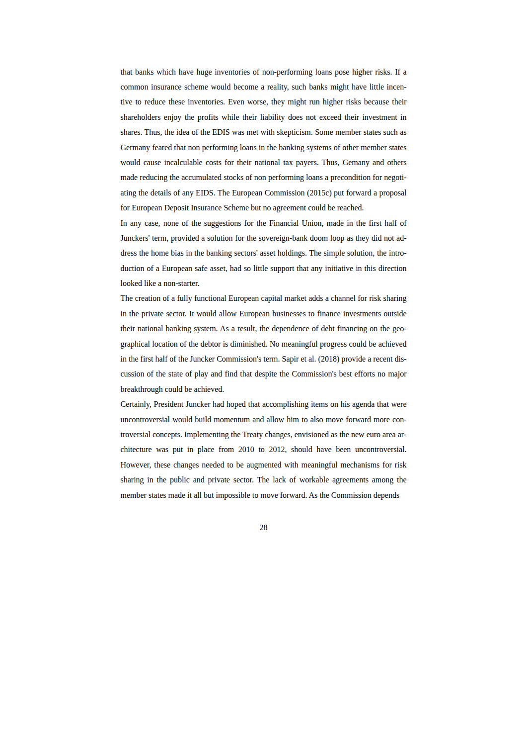that banks which have huge inventories of non-performing loans pose higher risks. If a common insurance scheme would become a reality, such banks might have little incentive to reduce these inventories. Even worse, they might run higher risks because their shareholders enjoy the profits while their liability does not exceed their investment in shares. Thus, the idea of the EDIS was met with skepticism. Some member states such as Germany feared that non performing loans in the banking systems of other member states would cause incalculable costs for their national tax payers. Thus, Gemany and others made reducing the accumulated stocks of non performing loans a precondition for negotiating the details of any EIDS. The European Commission (2015c) put forward a proposal for European Deposit Insurance Scheme but no agreement could be reached.
In any case, none of the suggestions for the Financial Union, made in the first half of Junckers' term, provided a solution for the sovereign-bank doom loop as they did not address the home bias in the banking sectors' asset holdings. The simple solution, the introduction of a European safe asset, had so little support that any initiative in this direction looked like a non-starter.
The creation of a fully functional European capital market adds a channel for risk sharing in the private sector. It would allow European businesses to finance investments outside their national banking system. As a result, the dependence of debt financing on the geographical location of the debtor is diminished. No meaningful progress could be achieved in the first half of the Juncker Commission's term. Sapir et al. (2018) provide a recent discussion of the state of play and find that despite the Commission's best efforts no major breakthrough could be achieved.
Certainly, President Juncker had hoped that accomplishing items on his agenda that were uncontroversial would build momentum and allow him to also move forward more controversial concepts. Implementing the Treaty changes, envisioned as the new euro area architecture was put in place from 2010 to 2012, should have been uncontroversial. However, these changes needed to be augmented with meaningful mechanisms for risk sharing in the public and private sector. The lack of workable agreements among the member states made it all but impossible to move forward. As the Commission depends
28